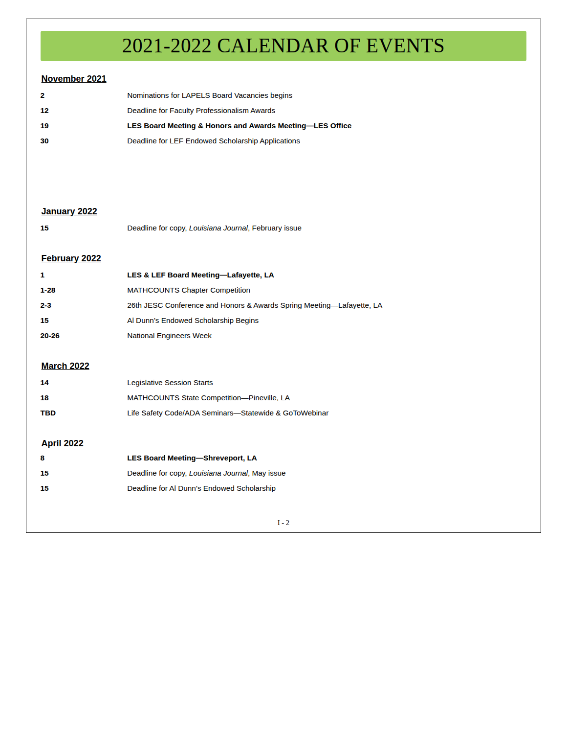2021-2022 CALENDAR OF EVENTS
November 2021
| 2 | Nominations for LAPELS Board Vacancies begins |
| 12 | Deadline for Faculty Professionalism Awards |
| 19 | LES Board Meeting & Honors and Awards Meeting—LES Office |
| 30 | Deadline for LEF Endowed Scholarship Applications |
January 2022
| 15 | Deadline for copy, Louisiana Journal , February issue |
February 2022
| 1 | LES & LEF Board Meeting—Lafayette, LA |
| 1-28 | MATHCOUNTS Chapter Competition |
| 2-3 | 26th JESC Conference and Honors & Awards Spring Meeting—Lafayette, LA |
| 15 | Al Dunn’s Endowed Scholarship Begins |
| 20-26 | National Engineers Week |
March 2022
| 14 | Legislative Session Starts |
| 18 | MATHCOUNTS State Competition—Pineville, LA |
| TBD | Life Safety Code/ADA Seminars—Statewide & GoToWebinar |
April 2022
| 8 | LES Board Meeting—Shreveport, LA |
| 15 | Deadline for copy, Louisiana Journal , May issue |
| 15 | Deadline for Al Dunn’s Endowed Scholarship |
I - 2